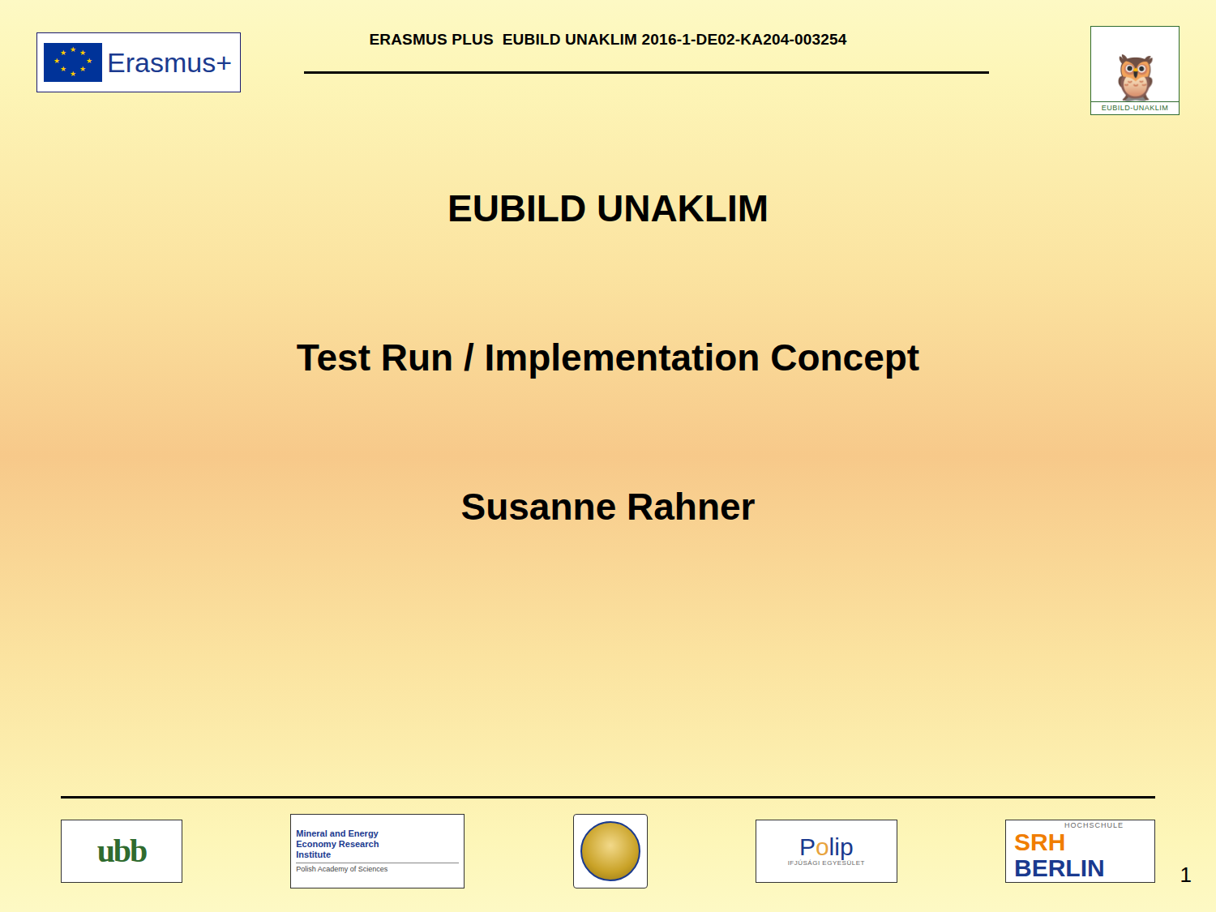★ ★ ★ ★ ★ ★ ★ ★
Erasmus+
ERASMUS PLUS EUBILD UNAKLIM 2016-1-DE02-KA204-003254
🦉
EUBILD-UNAKLIM
EUBILD UNAKLIM
Test Run / Implementation Concept
Susanne Rahner
ubb
Mineral and Energy
Economy Research
Institute
Polish Academy of Sciences
Polip
IFJÚSÁGI EGYESÜLET
HOCHSCHULE
SRH BERLIN
1